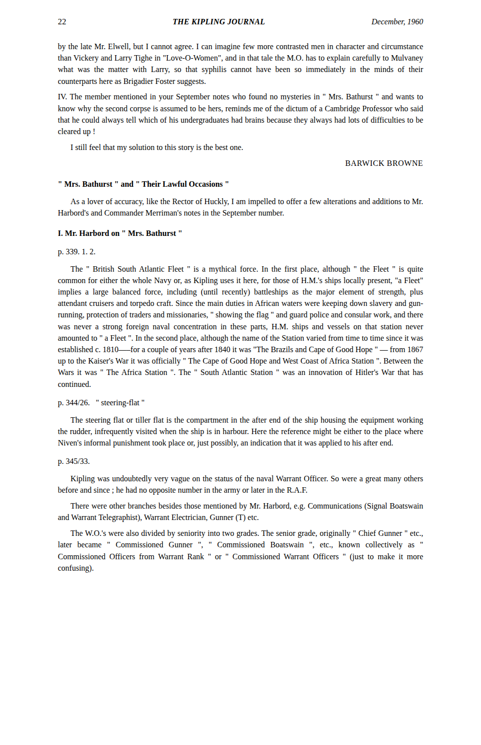22 THE KIPLING JOURNAL December, 1960
by the late Mr. Elwell, but I cannot agree. I can imagine few more contrasted men in character and circumstance than Vickery and Larry Tighe in "Love-O-Women", and in that tale the M.O. has to explain carefully to Mulvaney what was the matter with Larry, so that syphilis cannot have been so immediately in the minds of their counterparts here as Brigadier Foster suggests.
IV. The member mentioned in your September notes who found no mysteries in " Mrs. Bathurst " and wants to know why the second corpse is assumed to be hers, reminds me of the dictum of a Cambridge Professor who said that he could always tell which of his undergraduates had brains because they always had lots of difficulties to be cleared up !
I still feel that my solution to this story is the best one.
BARWICK BROWNE
" Mrs. Bathurst " and " Their Lawful Occasions "
As a lover of accuracy, like the Rector of Huckly, I am impelled to offer a few alterations and additions to Mr. Harbord's and Commander Merriman's notes in the September number.
I. Mr. Harbord on " Mrs. Bathurst "
p. 339. 1. 2.
The " British South Atlantic Fleet " is a mythical force. In the first place, although " the Fleet " is quite common for either the whole Navy or, as Kipling uses it here, for those of H.M.'s ships locally present, "a Fleet" implies a large balanced force, including (until recently) battleships as the major element of strength, plus attendant cruisers and torpedo craft. Since the main duties in African waters were keeping down slavery and gun-running, protection of traders and missionaries, " showing the flag " and guard police and consular work, and there was never a strong foreign naval concentration in these parts, H.M. ships and vessels on that station never amounted to " a Fleet ". In the second place, although the name of the Station varied from time to time since it was established c. 1810—–for a couple of years after 1840 it was "The Brazils and Cape of Good Hope " — from 1867 up to the Kaiser's War it was officially " The Cape of Good Hope and West Coast of Africa Station ". Between the Wars it was " The Africa Station ". The " South Atlantic Station " was an innovation of Hitler's War that has continued.
p. 344/26. " steering-flat "
The steering flat or tiller flat is the compartment in the after end of the ship housing the equipment working the rudder, infrequently visited when the ship is in harbour. Here the reference might be either to the place where Niven's informal punishment took place or, just possibly, an indication that it was applied to his after end.
p. 345/33.
Kipling was undoubtedly very vague on the status of the naval Warrant Officer. So were a great many others before and since ; he had no opposite number in the army or later in the R.A.F.
There were other branches besides those mentioned by Mr. Harbord, e.g. Communications (Signal Boatswain and Warrant Telegraphist), Warrant Electrician, Gunner (T) etc.
The W.O.'s were also divided by seniority into two grades. The senior grade, originally " Chief Gunner " etc., later became " Commissioned Gunner ", " Commissioned Boatswain ", etc., known collectively as " Commissioned Officers from Warrant Rank " or " Commissioned Warrant Officers " (just to make it more confusing).